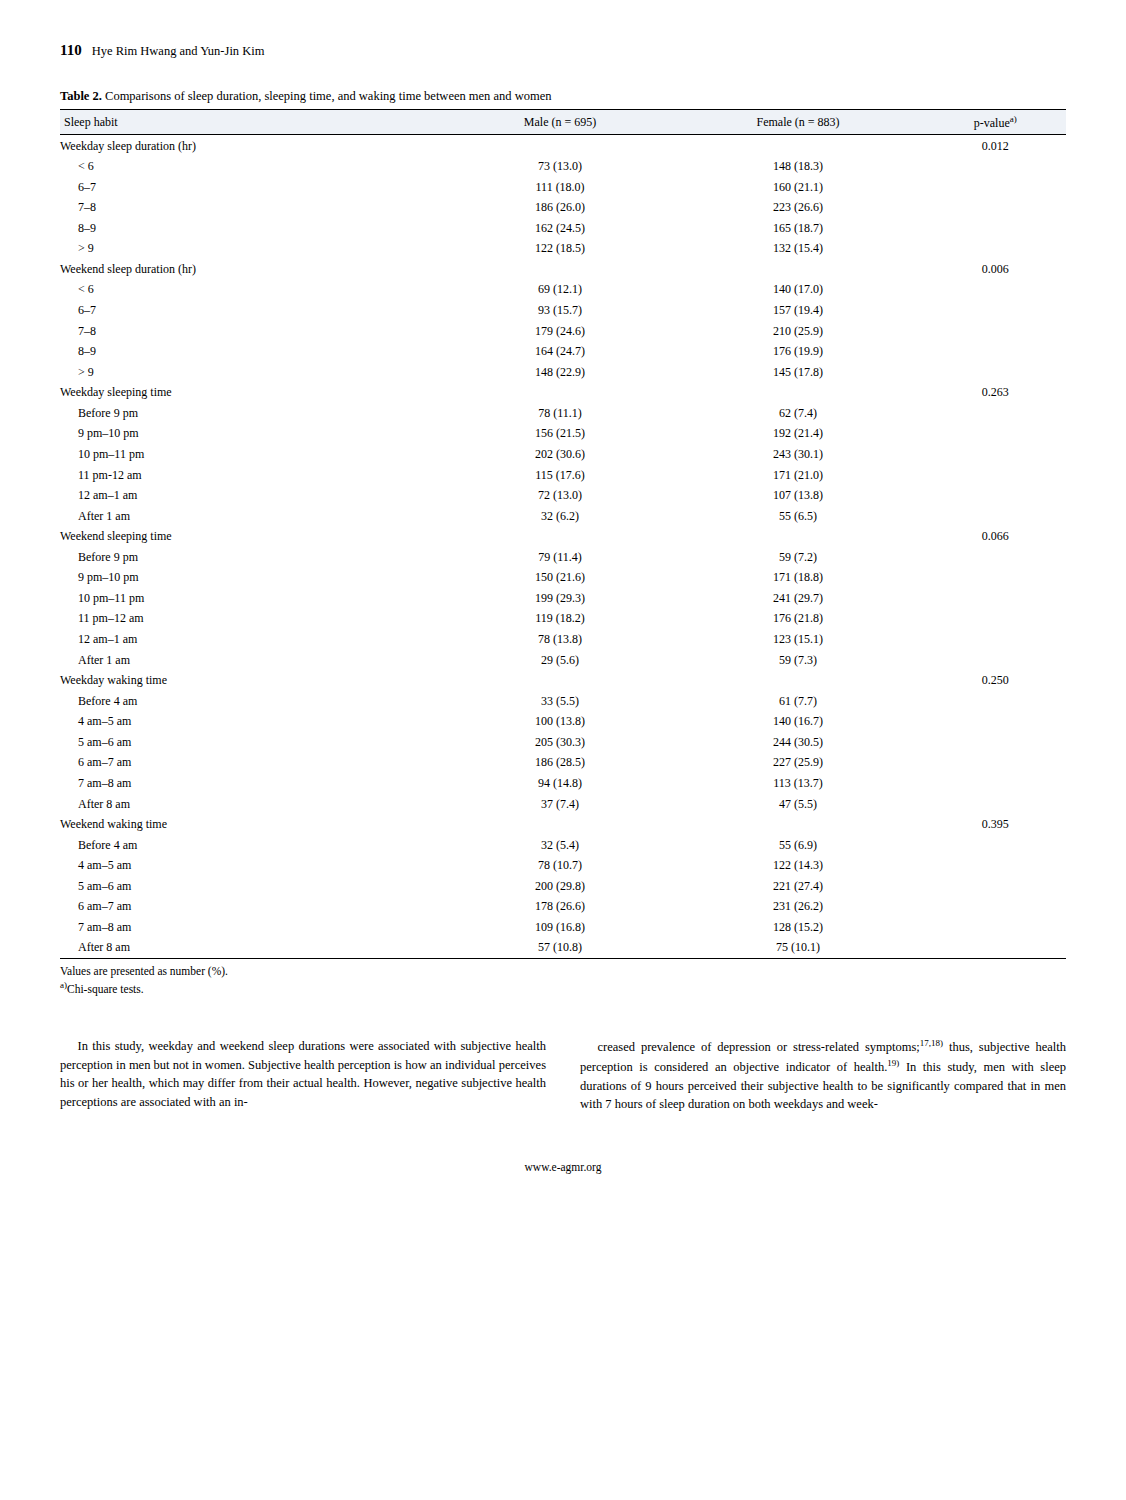110 Hye Rim Hwang and Yun-Jin Kim
Table 2. Comparisons of sleep duration, sleeping time, and waking time between men and women
| Sleep habit | Male (n = 695) | Female (n = 883) | p-value a) |
| --- | --- | --- | --- |
| Weekday sleep duration (hr) | | | 0.012 |
| < 6 | 73 (13.0) | 148 (18.3) | |
| 6–7 | 111 (18.0) | 160 (21.1) | |
| 7–8 | 186 (26.0) | 223 (26.6) | |
| 8–9 | 162 (24.5) | 165 (18.7) | |
| > 9 | 122 (18.5) | 132 (15.4) | |
| Weekend sleep duration (hr) | | | 0.006 |
| < 6 | 69 (12.1) | 140 (17.0) | |
| 6–7 | 93 (15.7) | 157 (19.4) | |
| 7–8 | 179 (24.6) | 210 (25.9) | |
| 8–9 | 164 (24.7) | 176 (19.9) | |
| > 9 | 148 (22.9) | 145 (17.8) | |
| Weekday sleeping time | | | 0.263 |
| Before 9 pm | 78 (11.1) | 62 (7.4) | |
| 9 pm–10 pm | 156 (21.5) | 192 (21.4) | |
| 10 pm–11 pm | 202 (30.6) | 243 (30.1) | |
| 11 pm-12 am | 115 (17.6) | 171 (21.0) | |
| 12 am–1 am | 72 (13.0) | 107 (13.8) | |
| After 1 am | 32 (6.2) | 55 (6.5) | |
| Weekend sleeping time | | | 0.066 |
| Before 9 pm | 79 (11.4) | 59 (7.2) | |
| 9 pm–10 pm | 150 (21.6) | 171 (18.8) | |
| 10 pm–11 pm | 199 (29.3) | 241 (29.7) | |
| 11 pm–12 am | 119 (18.2) | 176 (21.8) | |
| 12 am–1 am | 78 (13.8) | 123 (15.1) | |
| After 1 am | 29 (5.6) | 59 (7.3) | |
| Weekday waking time | | | 0.250 |
| Before 4 am | 33 (5.5) | 61 (7.7) | |
| 4 am–5 am | 100 (13.8) | 140 (16.7) | |
| 5 am–6 am | 205 (30.3) | 244 (30.5) | |
| 6 am–7 am | 186 (28.5) | 227 (25.9) | |
| 7 am–8 am | 94 (14.8) | 113 (13.7) | |
| After 8 am | 37 (7.4) | 47 (5.5) | |
| Weekend waking time | | | 0.395 |
| Before 4 am | 32 (5.4) | 55 (6.9) | |
| 4 am–5 am | 78 (10.7) | 122 (14.3) | |
| 5 am–6 am | 200 (29.8) | 221 (27.4) | |
| 6 am–7 am | 178 (26.6) | 231 (26.2) | |
| 7 am–8 am | 109 (16.8) | 128 (15.2) | |
| After 8 am | 57 (10.8) | 75 (10.1) | |
Values are presented as number (%).
a)Chi-square tests.
In this study, weekday and weekend sleep durations were associated with subjective health perception in men but not in women. Subjective health perception is how an individual perceives his or her health, which may differ from their actual health. However, negative subjective health perceptions are associated with an in-
creased prevalence of depression or stress-related symptoms;17,18) thus, subjective health perception is considered an objective indicator of health.19) In this study, men with sleep durations of 9 hours perceived their subjective health to be significantly compared that in men with 7 hours of sleep duration on both weekdays and week-
www.e-agmr.org